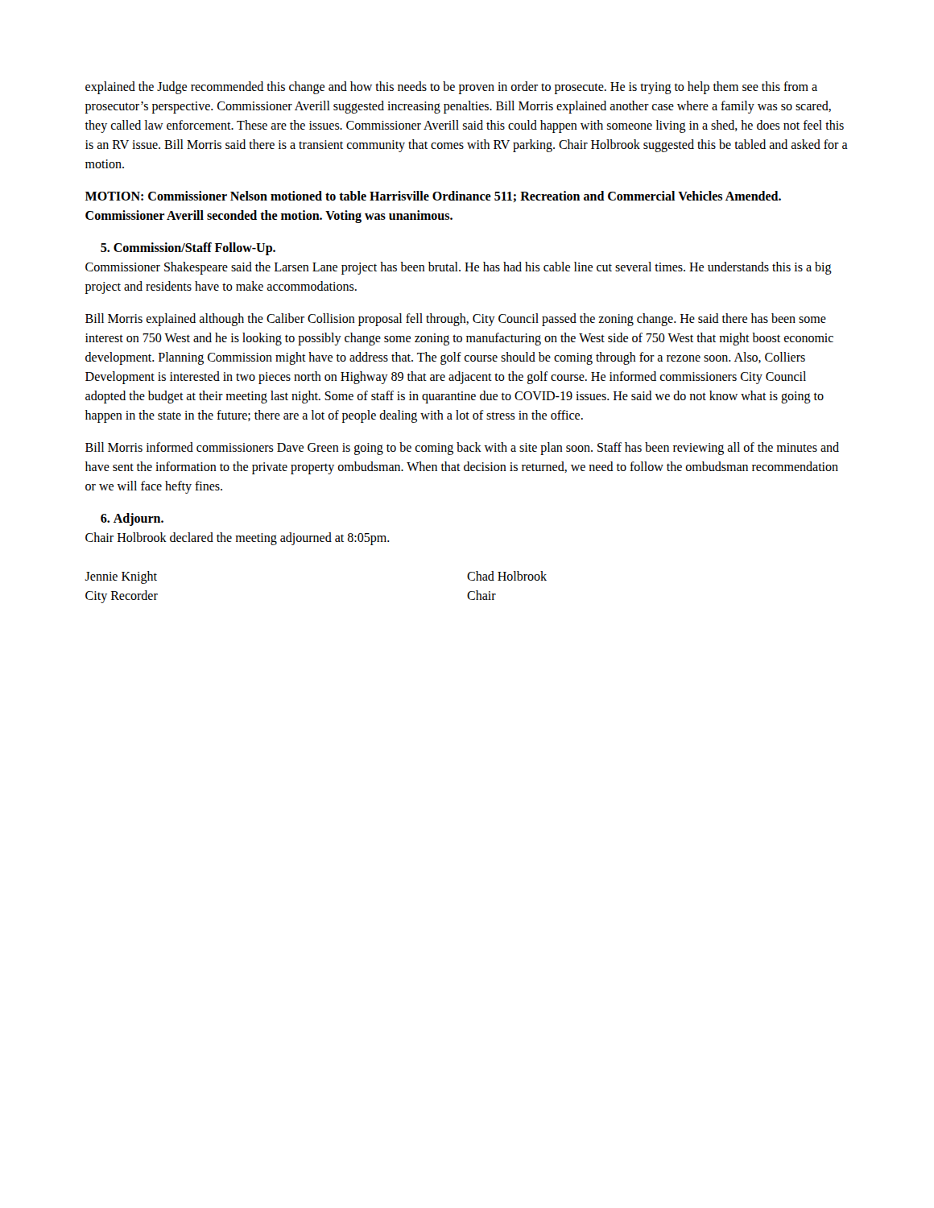explained the Judge recommended this change and how this needs to be proven in order to prosecute. He is trying to help them see this from a prosecutor’s perspective. Commissioner Averill suggested increasing penalties. Bill Morris explained another case where a family was so scared, they called law enforcement. These are the issues. Commissioner Averill said this could happen with someone living in a shed, he does not feel this is an RV issue. Bill Morris said there is a transient community that comes with RV parking. Chair Holbrook suggested this be tabled and asked for a motion.
MOTION: Commissioner Nelson motioned to table Harrisville Ordinance 511; Recreation and Commercial Vehicles Amended. Commissioner Averill seconded the motion. Voting was unanimous.
Commission/Staff Follow-Up.
Commissioner Shakespeare said the Larsen Lane project has been brutal. He has had his cable line cut several times. He understands this is a big project and residents have to make accommodations.
Bill Morris explained although the Caliber Collision proposal fell through, City Council passed the zoning change. He said there has been some interest on 750 West and he is looking to possibly change some zoning to manufacturing on the West side of 750 West that might boost economic development. Planning Commission might have to address that. The golf course should be coming through for a rezone soon. Also, Colliers Development is interested in two pieces north on Highway 89 that are adjacent to the golf course. He informed commissioners City Council adopted the budget at their meeting last night. Some of staff is in quarantine due to COVID-19 issues. He said we do not know what is going to happen in the state in the future; there are a lot of people dealing with a lot of stress in the office.
Bill Morris informed commissioners Dave Green is going to be coming back with a site plan soon. Staff has been reviewing all of the minutes and have sent the information to the private property ombudsman. When that decision is returned, we need to follow the ombudsman recommendation or we will face hefty fines.
Adjourn.
Chair Holbrook declared the meeting adjourned at 8:05pm.
| Jennie Knight City Recorder | Chad Holbrook Chair |